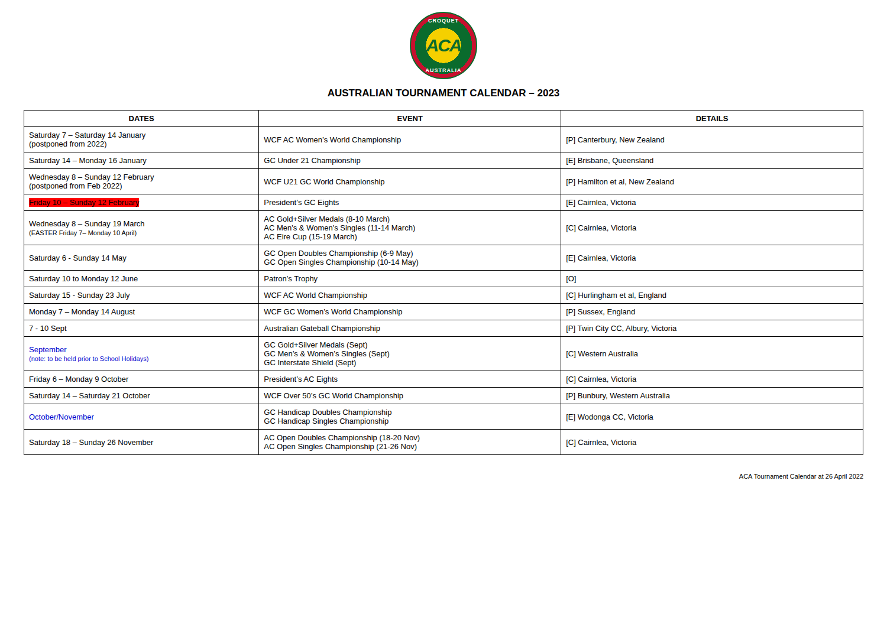CROQUET
ACA
AUSTRALIA
AUSTRALIAN TOURNAMENT CALENDAR – 2023
| DATES | EVENT | DETAILS |
| --- | --- | --- |
| Saturday 7 – Saturday 14 January (postponed from 2022) | WCF AC Women’s World Championship | [P] Canterbury, New Zealand |
| Saturday 14 – Monday 16 January | GC Under 21 Championship | [E] Brisbane, Queensland |
| Wednesday 8 – Sunday 12 February (postponed from Feb 2022) | WCF U21 GC World Championship | [P] Hamilton et al, New Zealand |
| Friday 10 – Sunday 12 February | President’s GC Eights | [E] Cairnlea, Victoria |
| Wednesday 8 – Sunday 19 March (EASTER Friday 7– Monday 10 April) | AC Gold+Silver Medals (8-10 March) AC Men's & Women's Singles (11-14 March) AC Eire Cup (15-19 March) | [C] Cairnlea, Victoria |
| Saturday 6 - Sunday 14 May | GC Open Doubles Championship (6-9 May) GC Open Singles Championship (10-14 May) | [E] Cairnlea, Victoria |
| Saturday 10 to Monday 12 June | Patron’s Trophy | [O] |
| Saturday 15 - Sunday 23 July | WCF AC World Championship | [C] Hurlingham et al, England |
| Monday 7 – Monday 14 August | WCF GC Women’s World Championship | [P] Sussex, England |
| 7 - 10 Sept | Australian Gateball Championship | [P] Twin City CC, Albury, Victoria |
| September (note: to be held prior to School Holidays) | GC Gold+Silver Medals (Sept) GC Men’s & Women’s Singles (Sept) GC Interstate Shield (Sept) | [C] Western Australia |
| Friday 6 – Monday 9 October | President’s AC Eights | [C] Cairnlea, Victoria |
| Saturday 14 – Saturday 21 October | WCF Over 50’s GC World Championship | [P] Bunbury, Western Australia |
| October/November | GC Handicap Doubles Championship GC Handicap Singles Championship | [E] Wodonga CC, Victoria |
| Saturday 18 – Sunday 26 November | AC Open Doubles Championship (18-20 Nov) AC Open Singles Championship (21-26 Nov) | [C] Cairnlea, Victoria |
ACA Tournament Calendar at 26 April 2022